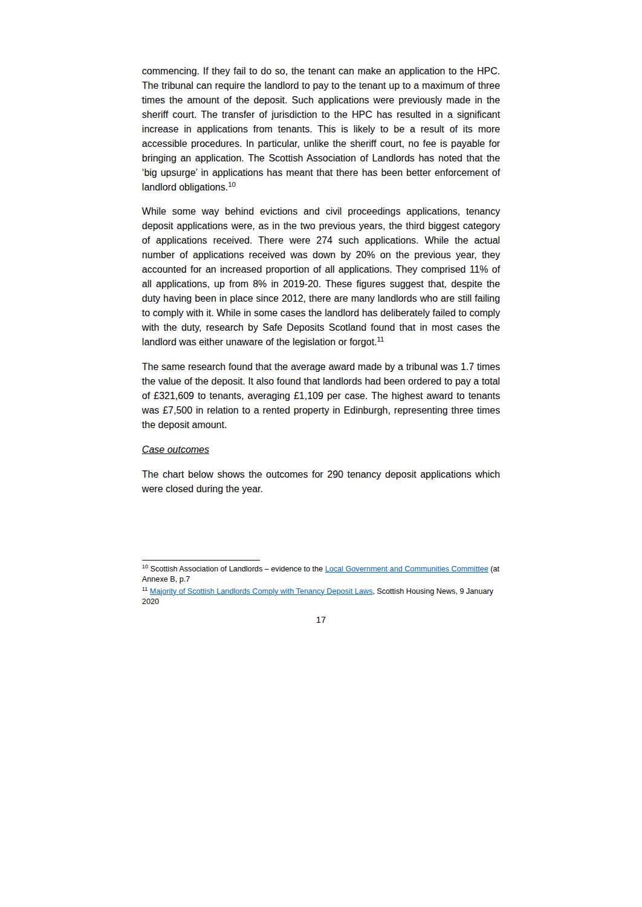commencing. If they fail to do so, the tenant can make an application to the HPC. The tribunal can require the landlord to pay to the tenant up to a maximum of three times the amount of the deposit. Such applications were previously made in the sheriff court. The transfer of jurisdiction to the HPC has resulted in a significant increase in applications from tenants. This is likely to be a result of its more accessible procedures. In particular, unlike the sheriff court, no fee is payable for bringing an application. The Scottish Association of Landlords has noted that the ‘big upsurge’ in applications has meant that there has been better enforcement of landlord obligations.10
While some way behind evictions and civil proceedings applications, tenancy deposit applications were, as in the two previous years, the third biggest category of applications received. There were 274 such applications. While the actual number of applications received was down by 20% on the previous year, they accounted for an increased proportion of all applications. They comprised 11% of all applications, up from 8% in 2019-20. These figures suggest that, despite the duty having been in place since 2012, there are many landlords who are still failing to comply with it. While in some cases the landlord has deliberately failed to comply with the duty, research by Safe Deposits Scotland found that in most cases the landlord was either unaware of the legislation or forgot.11
The same research found that the average award made by a tribunal was 1.7 times the value of the deposit. It also found that landlords had been ordered to pay a total of £321,609 to tenants, averaging £1,109 per case. The highest award to tenants was £7,500 in relation to a rented property in Edinburgh, representing three times the deposit amount.
Case outcomes
The chart below shows the outcomes for 290 tenancy deposit applications which were closed during the year.
10 Scottish Association of Landlords – evidence to the Local Government and Communities Committee (at Annexe B, p.7
11 Majority of Scottish Landlords Comply with Tenancy Deposit Laws, Scottish Housing News, 9 January 2020
17